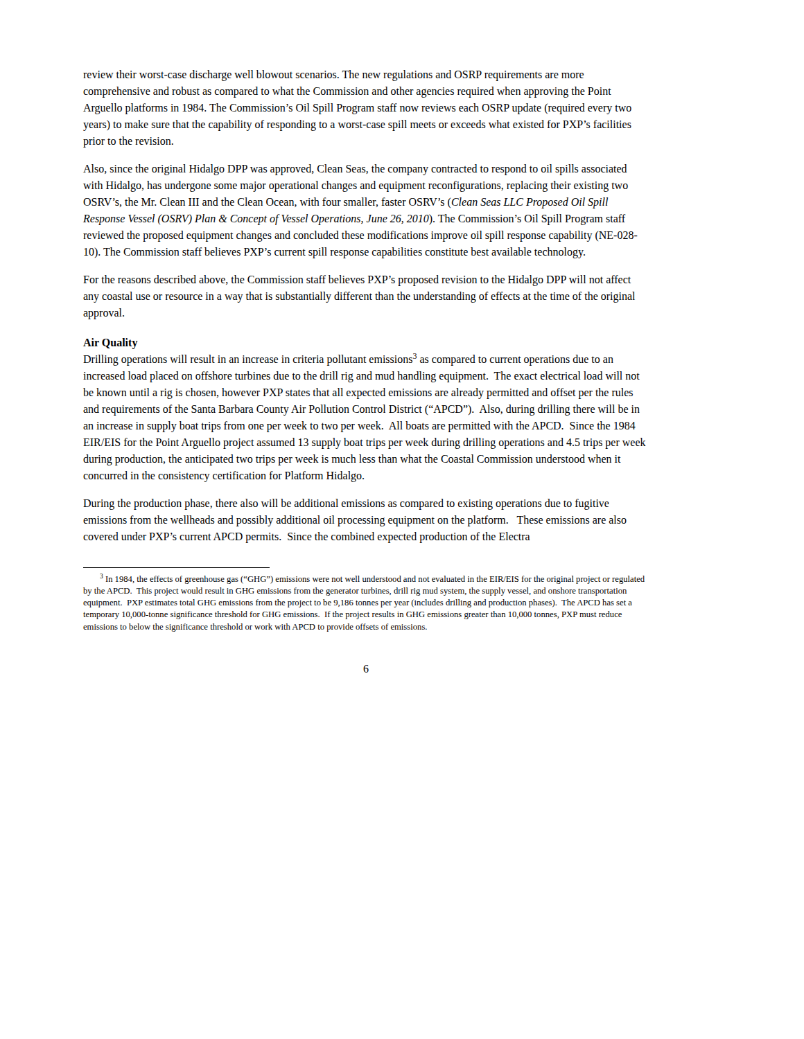review their worst-case discharge well blowout scenarios. The new regulations and OSRP requirements are more comprehensive and robust as compared to what the Commission and other agencies required when approving the Point Arguello platforms in 1984. The Commission’s Oil Spill Program staff now reviews each OSRP update (required every two years) to make sure that the capability of responding to a worst-case spill meets or exceeds what existed for PXP’s facilities prior to the revision.
Also, since the original Hidalgo DPP was approved, Clean Seas, the company contracted to respond to oil spills associated with Hidalgo, has undergone some major operational changes and equipment reconfigurations, replacing their existing two OSRV’s, the Mr. Clean III and the Clean Ocean, with four smaller, faster OSRV’s (Clean Seas LLC Proposed Oil Spill Response Vessel (OSRV) Plan & Concept of Vessel Operations, June 26, 2010). The Commission’s Oil Spill Program staff reviewed the proposed equipment changes and concluded these modifications improve oil spill response capability (NE-028-10). The Commission staff believes PXP’s current spill response capabilities constitute best available technology.
For the reasons described above, the Commission staff believes PXP’s proposed revision to the Hidalgo DPP will not affect any coastal use or resource in a way that is substantially different than the understanding of effects at the time of the original approval.
Air Quality
Drilling operations will result in an increase in criteria pollutant emissions3 as compared to current operations due to an increased load placed on offshore turbines due to the drill rig and mud handling equipment. The exact electrical load will not be known until a rig is chosen, however PXP states that all expected emissions are already permitted and offset per the rules and requirements of the Santa Barbara County Air Pollution Control District (“APCD”). Also, during drilling there will be in an increase in supply boat trips from one per week to two per week. All boats are permitted with the APCD. Since the 1984 EIR/EIS for the Point Arguello project assumed 13 supply boat trips per week during drilling operations and 4.5 trips per week during production, the anticipated two trips per week is much less than what the Coastal Commission understood when it concurred in the consistency certification for Platform Hidalgo.
During the production phase, there also will be additional emissions as compared to existing operations due to fugitive emissions from the wellheads and possibly additional oil processing equipment on the platform. These emissions are also covered under PXP’s current APCD permits. Since the combined expected production of the Electra
3 In 1984, the effects of greenhouse gas (“GHG”) emissions were not well understood and not evaluated in the EIR/EIS for the original project or regulated by the APCD. This project would result in GHG emissions from the generator turbines, drill rig mud system, the supply vessel, and onshore transportation equipment. PXP estimates total GHG emissions from the project to be 9,186 tonnes per year (includes drilling and production phases). The APCD has set a temporary 10,000-tonne significance threshold for GHG emissions. If the project results in GHG emissions greater than 10,000 tonnes, PXP must reduce emissions to below the significance threshold or work with APCD to provide offsets of emissions.
6